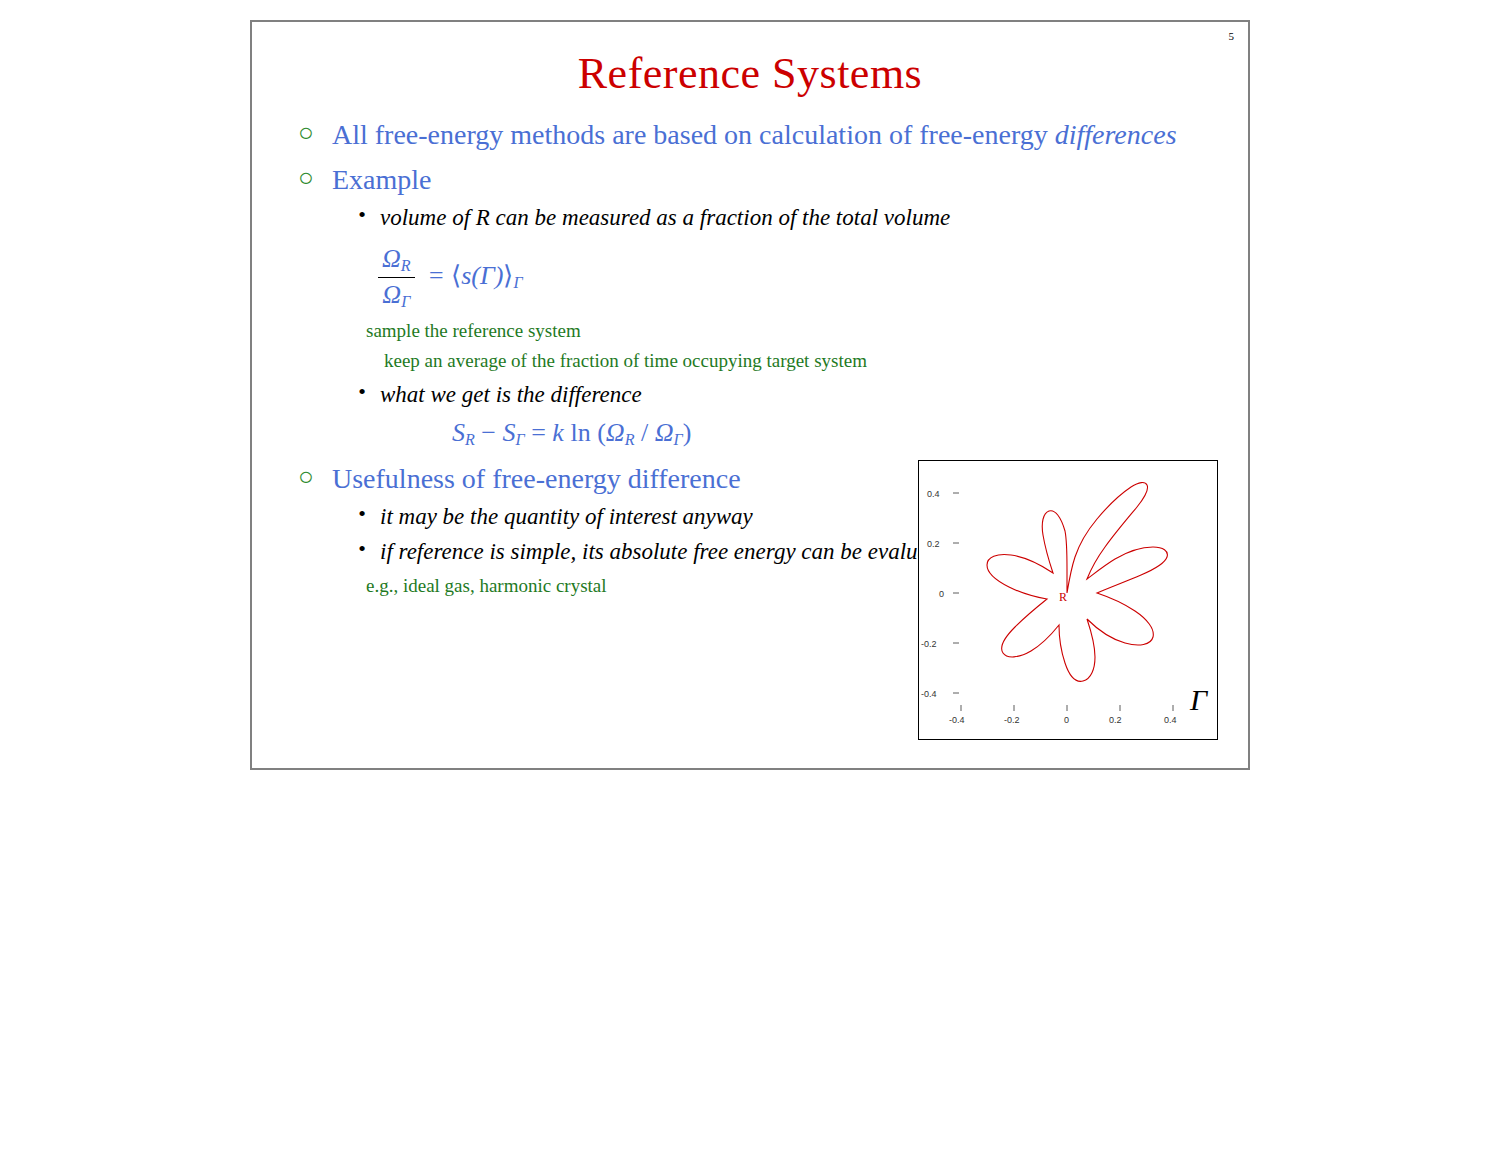5
Reference Systems
All free-energy methods are based on calculation of free-energy differences
Example
volume of R can be measured as a fraction of the total volume
ΩR ΩΓ = ⟨s(Γ)⟩Γ
sample the reference system
keep an average of the fraction of time occupying target system
what we get is the difference
SR − SΓ = k ln (ΩR / ΩΓ)
Usefulness of free-energy difference
it may be the quantity of interest anyway
if reference is simple, its absolute free energy can be evaluated analytically
e.g., ideal gas, harmonic crystal
0.4 0.2 0 -0.2 -0.4 -0.4 -0.2 0 0.2 0.4 R Γ